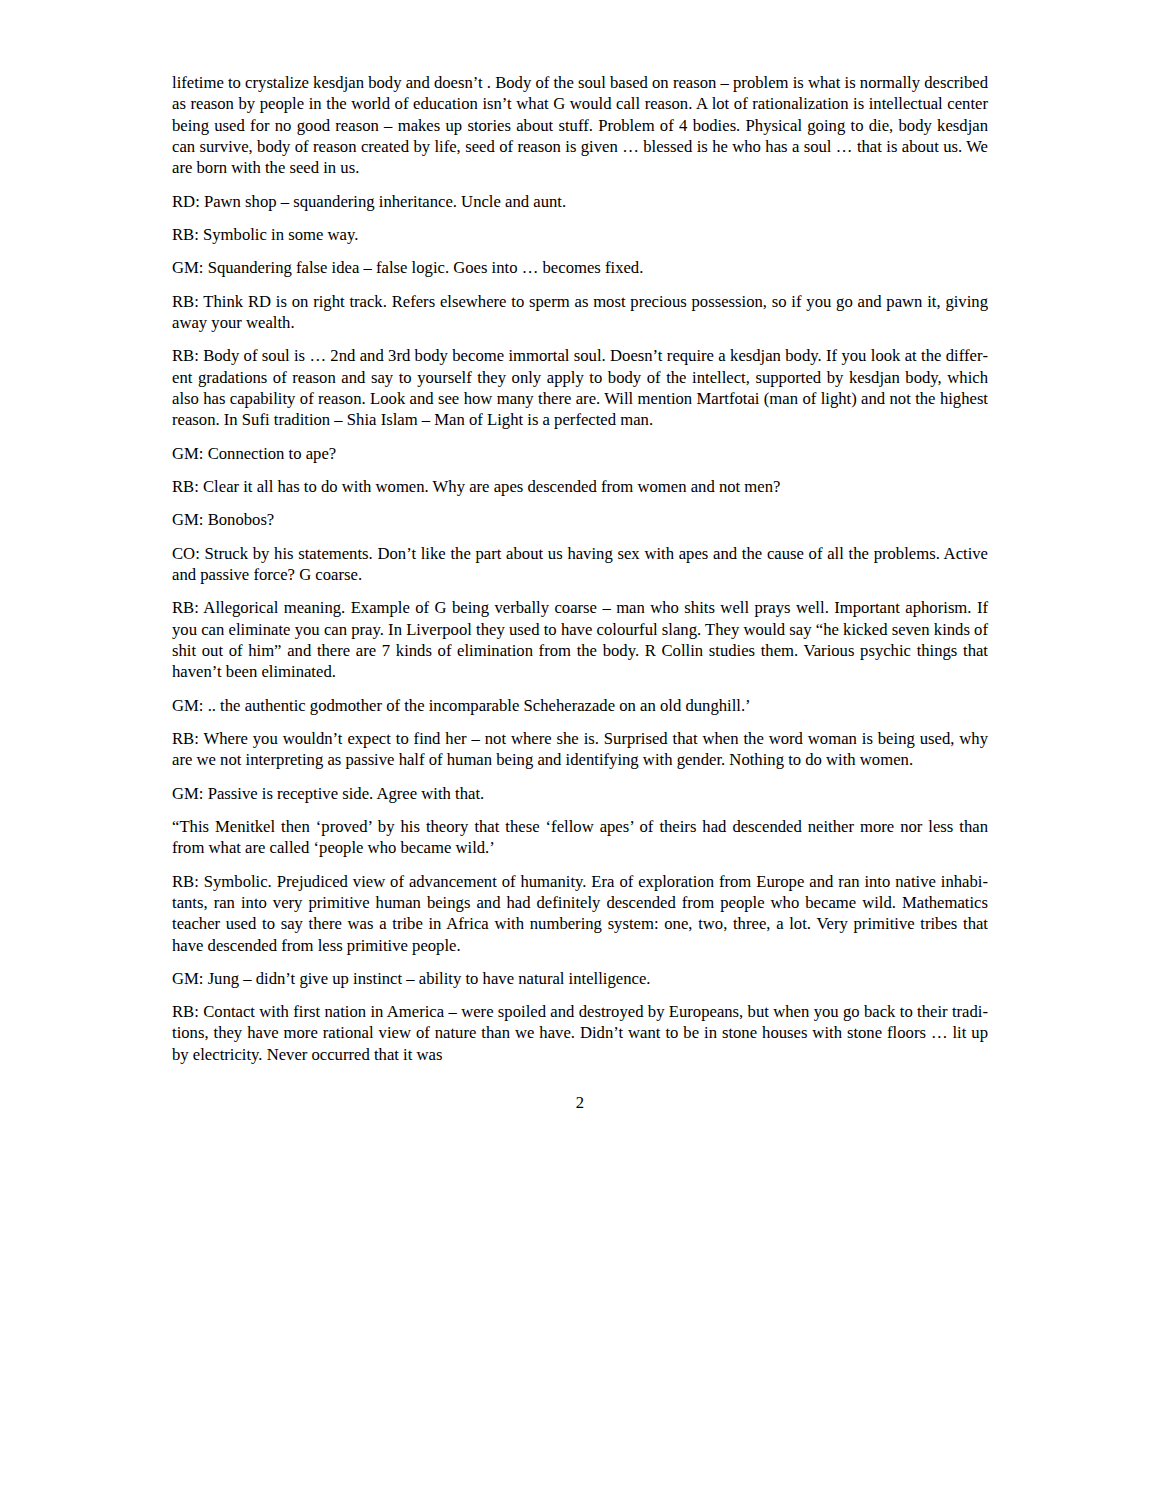lifetime to crystalize kesdjan body and doesn’t . Body of the soul based on reason – problem is what is normally described as reason by people in the world of education isn’t what G would call reason. A lot of rationalization is intellectual center being used for no good reason – makes up stories about stuff. Problem of 4 bodies. Physical going to die, body kesdjan can survive, body of reason created by life, seed of reason is given … blessed is he who has a soul … that is about us. We are born with the seed in us.
RD: Pawn shop – squandering inheritance. Uncle and aunt.
RB: Symbolic in some way.
GM: Squandering false idea – false logic. Goes into … becomes fixed.
RB: Think RD is on right track. Refers elsewhere to sperm as most precious possession, so if you go and pawn it, giving away your wealth.
RB: Body of soul is … 2nd and 3rd body become immortal soul. Doesn’t require a kesdjan body. If you look at the different gradations of reason and say to yourself they only apply to body of the intellect, supported by kesdjan body, which also has capability of reason. Look and see how many there are. Will mention Martfotai (man of light) and not the highest reason. In Sufi tradition – Shia Islam – Man of Light is a perfected man.
GM: Connection to ape?
RB: Clear it all has to do with women. Why are apes descended from women and not men?
GM: Bonobos?
CO: Struck by his statements. Don’t like the part about us having sex with apes and the cause of all the problems. Active and passive force? G coarse.
RB: Allegorical meaning. Example of G being verbally coarse – man who shits well prays well. Important aphorism. If you can eliminate you can pray. In Liverpool they used to have colourful slang. They would say “he kicked seven kinds of shit out of him” and there are 7 kinds of elimination from the body. R Collin studies them. Various psychic things that haven’t been eliminated.
GM: .. the authentic godmother of the incomparable Scheherazade on an old dunghill.’
RB: Where you wouldn’t expect to find her – not where she is. Surprised that when the word woman is being used, why are we not interpreting as passive half of human being and identifying with gender. Nothing to do with women.
GM: Passive is receptive side. Agree with that.
“This Menitkel then ‘proved’ by his theory that these ‘fellow apes’ of theirs had descended neither more nor less than from what are called ‘people who became wild.’
RB: Symbolic. Prejudiced view of advancement of humanity. Era of exploration from Europe and ran into native inhabitants, ran into very primitive human beings and had definitely descended from people who became wild. Mathematics teacher used to say there was a tribe in Africa with numbering system: one, two, three, a lot. Very primitive tribes that have descended from less primitive people.
GM: Jung – didn’t give up instinct – ability to have natural intelligence.
RB: Contact with first nation in America – were spoiled and destroyed by Europeans, but when you go back to their traditions, they have more rational view of nature than we have. Didn’t want to be in stone houses with stone floors … lit up by electricity. Never occurred that it was
2